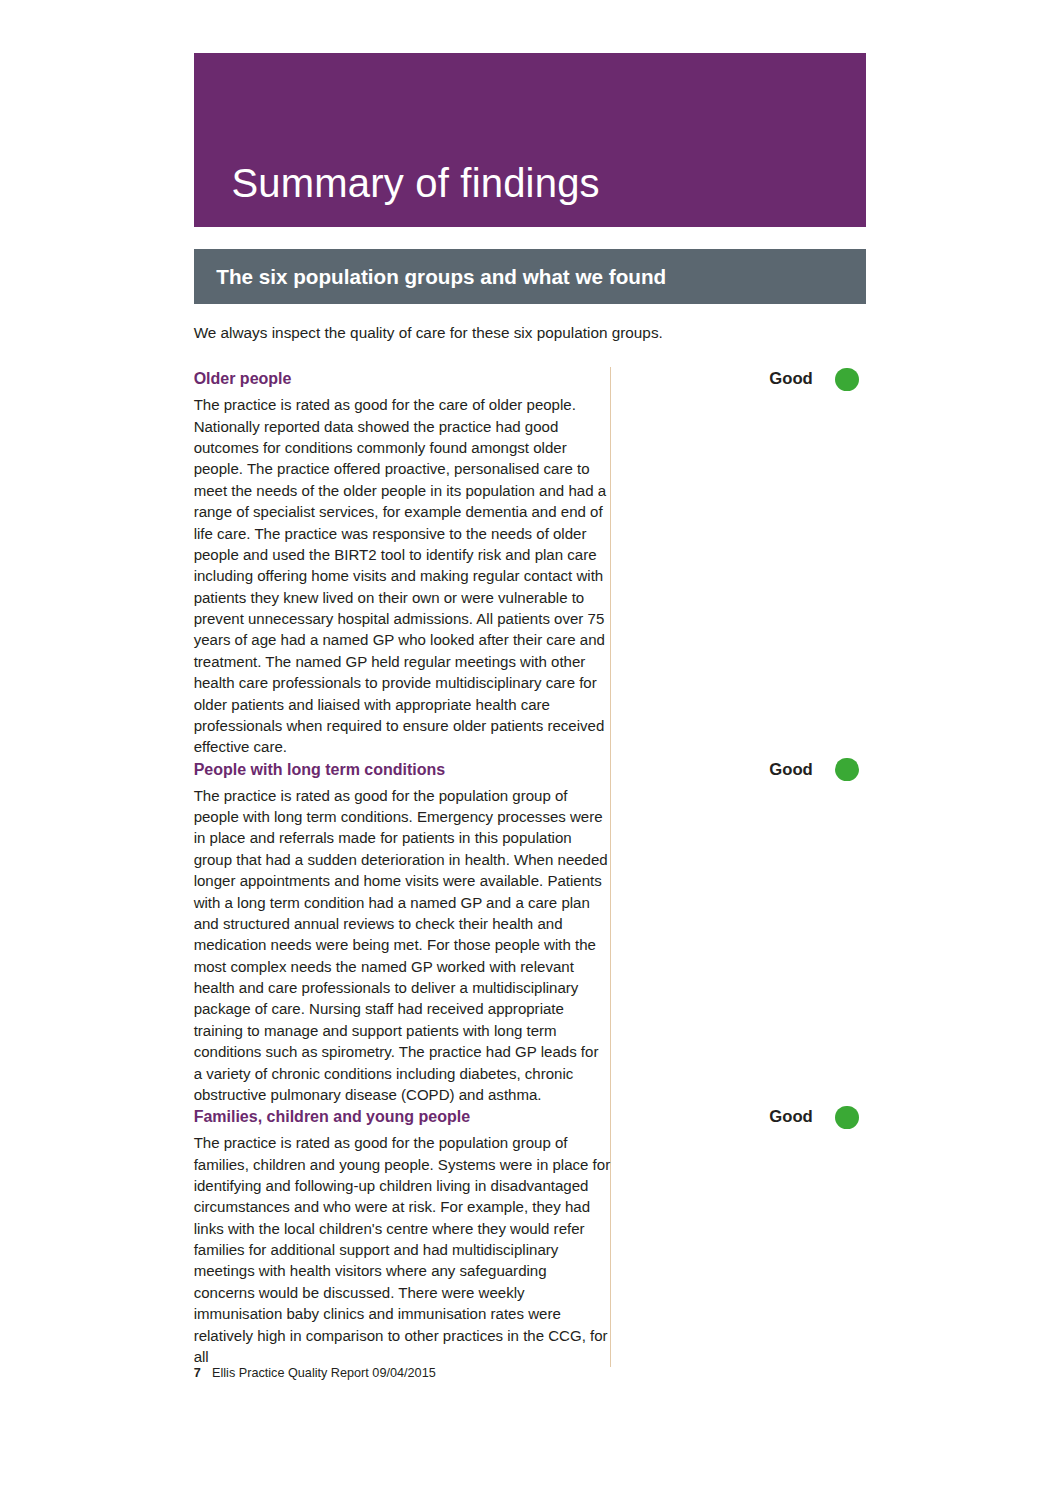Summary of findings
The six population groups and what we found
We always inspect the quality of care for these six population groups.
| Older people The practice is rated as good for the care of older people. Nationally reported data showed the practice had good outcomes for conditions commonly found amongst older people. The practice offered proactive, personalised care to meet the needs of the older people in its population and had a range of specialist services, for example dementia and end of life care. The practice was responsive to the needs of older people and used the BIRT2 tool to identify risk and plan care including offering home visits and making regular contact with patients they knew lived on their own or were vulnerable to prevent unnecessary hospital admissions. All patients over 75 years of age had a named GP who looked after their care and treatment. The named GP held regular meetings with other health care professionals to provide multidisciplinary care for older patients and liaised with appropriate health care professionals when required to ensure older patients received effective care. | Good |
| People with long term conditions The practice is rated as good for the population group of people with long term conditions. Emergency processes were in place and referrals made for patients in this population group that had a sudden deterioration in health. When needed longer appointments and home visits were available. Patients with a long term condition had a named GP and a care plan and structured annual reviews to check their health and medication needs were being met. For those people with the most complex needs the named GP worked with relevant health and care professionals to deliver a multidisciplinary package of care. Nursing staff had received appropriate training to manage and support patients with long term conditions such as spirometry. The practice had GP leads for a variety of chronic conditions including diabetes, chronic obstructive pulmonary disease (COPD) and asthma. | Good |
| Families, children and young people The practice is rated as good for the population group of families, children and young people. Systems were in place for identifying and following-up children living in disadvantaged circumstances and who were at risk. For example, they had links with the local children's centre where they would refer families for additional support and had multidisciplinary meetings with health visitors where any safeguarding concerns would be discussed. There were weekly immunisation baby clinics and immunisation rates were relatively high in comparison to other practices in the CCG, for all | Good |
7 Ellis Practice Quality Report 09/04/2015